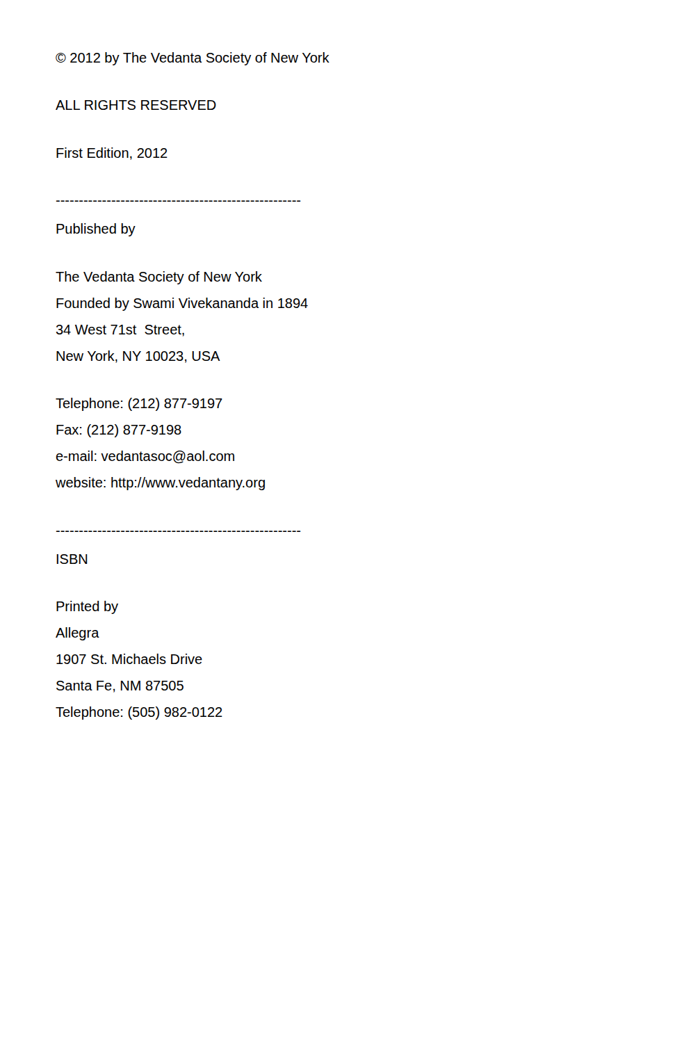© 2012 by The Vedanta Society of New York
ALL RIGHTS RESERVED
First Edition, 2012
-----------------------------------------------------
Published by
The Vedanta Society of New York
Founded by Swami Vivekananda in 1894
34 West 71st Street,
New York, NY 10023, USA
Telephone: (212) 877-9197
Fax: (212) 877-9198
e-mail: vedantasoc@aol.com
website: http://www.vedantany.org
-----------------------------------------------------
ISBN
Printed by
Allegra
1907 St. Michaels Drive
Santa Fe, NM 87505
Telephone: (505) 982-0122